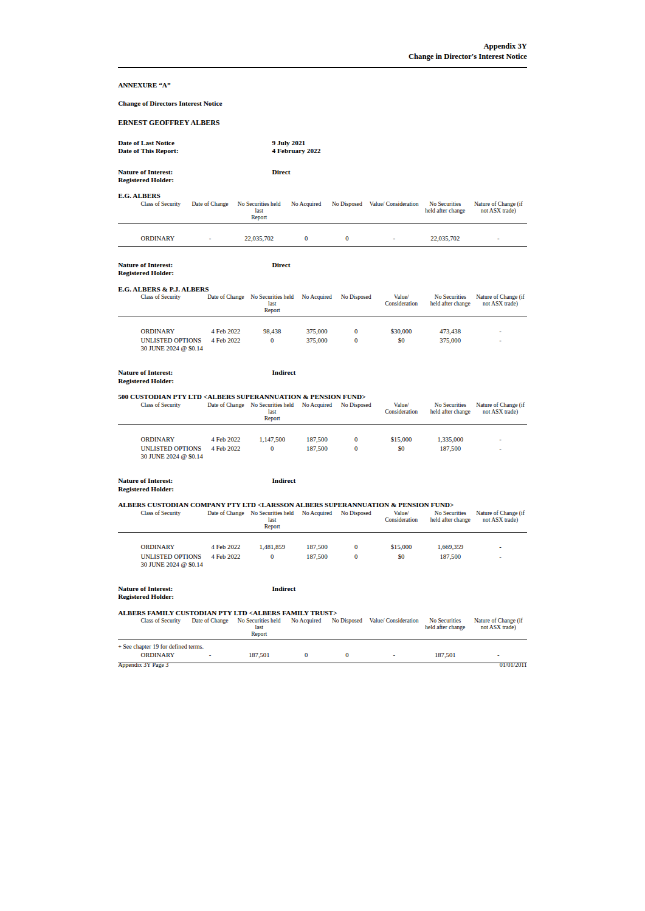Appendix 3Y
Change in Director's Interest Notice
ANNEXURE “A”
Change of Directors Interest Notice
ERNEST GEOFFREY ALBERS
| Date of Last Notice | 9 July 2021 |
| Date of This Report: | 4 February 2022 |
| Nature of Interest: | Direct |
| Registered Holder: | |
E.G. ALBERS
| Class of Security | Date of Change | No Securities held last Report | No Acquired | No Disposed | Value/ Consideration | No Securities held after change | Nature of Change (if not ASX trade) |
| --- | --- | --- | --- | --- | --- | --- | --- |
| ORDINARY | - | 22,035,702 | 0 | 0 | - | 22,035,702 | - |
| Nature of Interest: | Direct |
| Registered Holder: | |
E.G. ALBERS & P.J. ALBERS
| Class of Security | Date of Change | No Securities held last Report | No Acquired | No Disposed | Value/ Consideration | No Securities held after change | Nature of Change (if not ASX trade) |
| --- | --- | --- | --- | --- | --- | --- | --- |
| ORDINARY | 4 Feb 2022 | 98,438 | 375,000 | 0 | $30,000 | 473,438 | - |
| UNLISTED OPTIONS 30 JUNE 2024 @ $0.14 | 4 Feb 2022 | 0 | 375,000 | 0 | $0 | 375,000 | - |
| Nature of Interest: | Indirect |
| Registered Holder: | |
500 CUSTODIAN PTY LTD <ALBERS SUPERANNUATION & PENSION FUND>
| Class of Security | Date of Change | No Securities held last Report | No Acquired | No Disposed | Value/ Consideration | No Securities held after change | Nature of Change (if not ASX trade) |
| --- | --- | --- | --- | --- | --- | --- | --- |
| ORDINARY | 4 Feb 2022 | 1,147,500 | 187,500 | 0 | $15,000 | 1,335,000 | - |
| UNLISTED OPTIONS 30 JUNE 2024 @ $0.14 | 4 Feb 2022 | 0 | 187,500 | 0 | $0 | 187,500 | - |
| Nature of Interest: | Indirect |
| Registered Holder: | |
ALBERS CUSTODIAN COMPANY PTY LTD <LARSSON ALBERS SUPERANNUATION & PENSION FUND>
| Class of Security | Date of Change | No Securities held last Report | No Acquired | No Disposed | Value/ Consideration | No Securities held after change | Nature of Change (if not ASX trade) |
| --- | --- | --- | --- | --- | --- | --- | --- |
| ORDINARY | 4 Feb 2022 | 1,481,859 | 187,500 | 0 | $15,000 | 1,669,359 | - |
| UNLISTED OPTIONS 30 JUNE 2024 @ $0.14 | 4 Feb 2022 | 0 | 187,500 | 0 | $0 | 187,500 | - |
| Nature of Interest: | Indirect |
| Registered Holder: | |
ALBERS FAMILY CUSTODIAN PTY LTD <ALBERS FAMILY TRUST>
| Class of Security | Date of Change | No Securities held last Report | No Acquired | No Disposed | Value/ Consideration | No Securities held after change | Nature of Change (if not ASX trade) |
| --- | --- | --- | --- | --- | --- | --- | --- |
| ORDINARY | - | 187,501 | 0 | 0 | - | 187,501 | - |
+ See chapter 19 for defined terms.
Appendix 3Y Page 3 01/01/2011